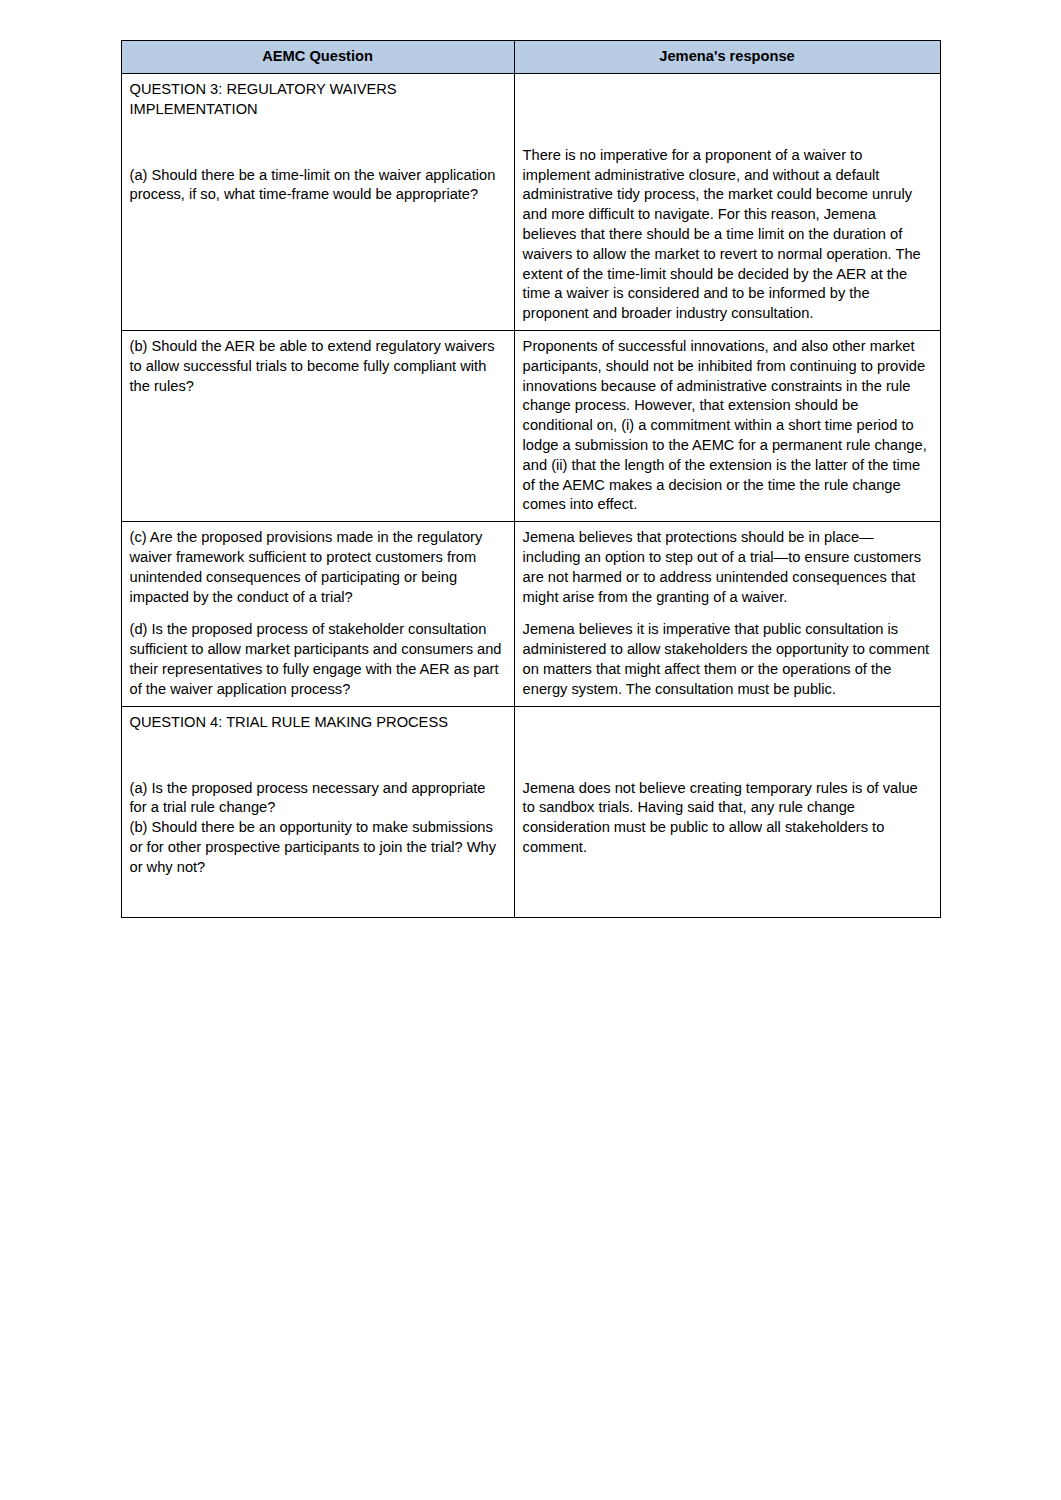| AEMC Question | Jemena's response |
| --- | --- |
| QUESTION 3: REGULATORY WAIVERS IMPLEMENTATION (a) Should there be a time-limit on the waiver application process, if so, what time-frame would be appropriate? | There is no imperative for a proponent of a waiver to implement administrative closure, and without a default administrative tidy process, the market could become unruly and more difficult to navigate. For this reason, Jemena believes that there should be a time limit on the duration of waivers to allow the market to revert to normal operation. The extent of the time-limit should be decided by the AER at the time a waiver is considered and to be informed by the proponent and broader industry consultation. |
| (b) Should the AER be able to extend regulatory waivers to allow successful trials to become fully compliant with the rules? | Proponents of successful innovations, and also other market participants, should not be inhibited from continuing to provide innovations because of administrative constraints in the rule change process. However, that extension should be conditional on, (i) a commitment within a short time period to lodge a submission to the AEMC for a permanent rule change, and (ii) that the length of the extension is the latter of the time of the AEMC makes a decision or the time the rule change comes into effect. |
| (c) Are the proposed provisions made in the regulatory waiver framework sufficient to protect customers from unintended consequences of participating or being impacted by the conduct of a trial? (d) Is the proposed process of stakeholder consultation sufficient to allow market participants and consumers and their representatives to fully engage with the AER as part of the waiver application process? | Jemena believes that protections should be in place—including an option to step out of a trial—to ensure customers are not harmed or to address unintended consequences that might arise from the granting of a waiver. Jemena believes it is imperative that public consultation is administered to allow stakeholders the opportunity to comment on matters that might affect them or the operations of the energy system. The consultation must be public. |
| QUESTION 4: TRIAL RULE MAKING PROCESS (a) Is the proposed process necessary and appropriate for a trial rule change? (b) Should there be an opportunity to make submissions or for other prospective participants to join the trial? Why or why not? | Jemena does not believe creating temporary rules is of value to sandbox trials. Having said that, any rule change consideration must be public to allow all stakeholders to comment. |